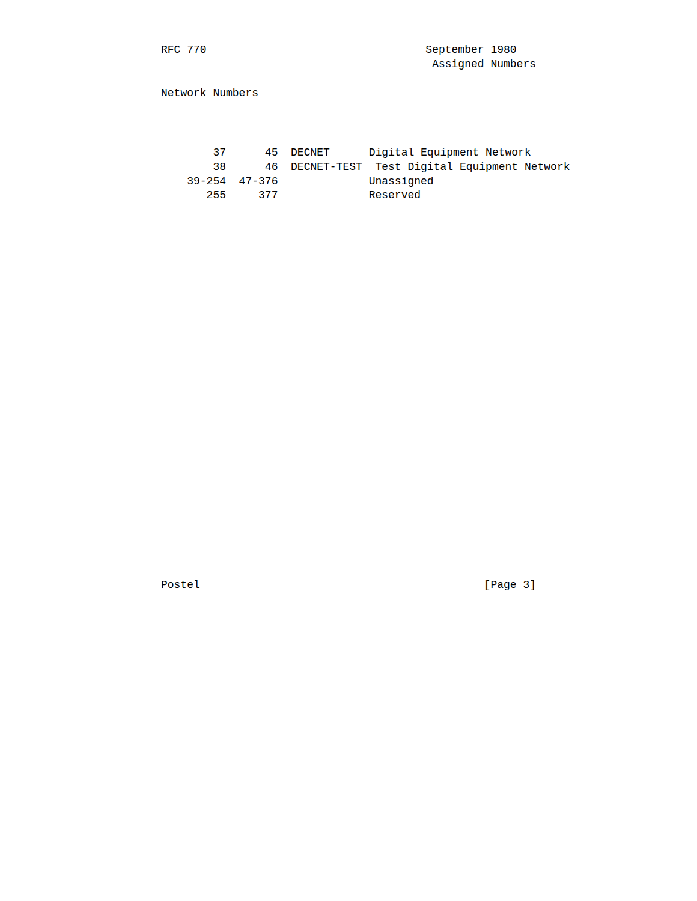RFC 770
September 1980
 Assigned Numbers
Network Numbers
        37      45  DECNET      Digital Equipment Network
        38      46  DECNET-TEST  Test Digital Equipment Network
    39-254  47-376              Unassigned
       255     377              Reserved
Postel
[Page 3]